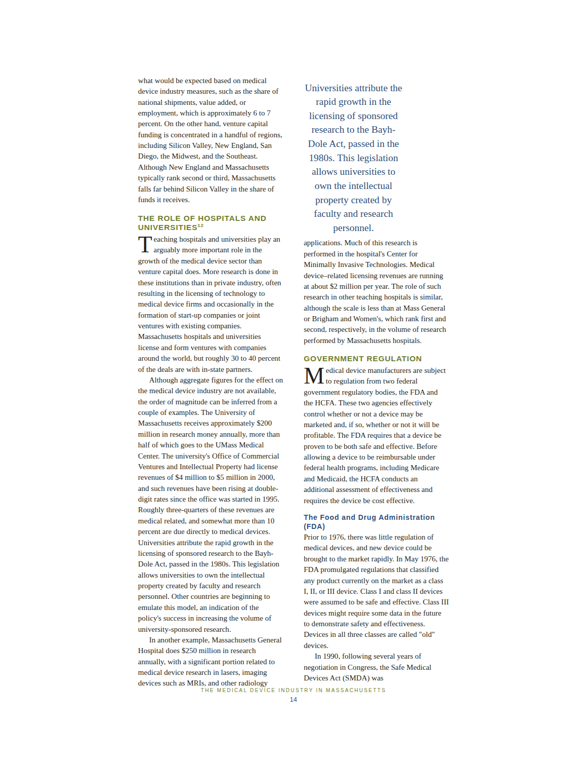what would be expected based on medical device industry measures, such as the share of national shipments, value added, or employment, which is approximately 6 to 7 percent. On the other hand, venture capital funding is concentrated in a handful of regions, including Silicon Valley, New England, San Diego, the Midwest, and the Southeast. Although New England and Massachusetts typically rank second or third, Massachusetts falls far behind Silicon Valley in the share of funds it receives.
The Role of Hospitals and Universities12
Teaching hospitals and universities play an arguably more important role in the growth of the medical device sector than venture capital does. More research is done in these institutions than in private industry, often resulting in the licensing of technology to medical device firms and occasionally in the formation of start-up companies or joint ventures with existing companies. Massachusetts hospitals and universities license and form ventures with companies around the world, but roughly 30 to 40 percent of the deals are with in-state partners.
Although aggregate figures for the effect on the medical device industry are not available, the order of magnitude can be inferred from a couple of examples. The University of Massachusetts receives approximately $200 million in research money annually, more than half of which goes to the UMass Medical Center. The university's Office of Commercial Ventures and Intellectual Property had license revenues of $4 million to $5 million in 2000, and such revenues have been rising at double-digit rates since the office was started in 1995. Roughly three-quarters of these revenues are medical related, and somewhat more than 10 percent are due directly to medical devices.
Universities attribute the rapid growth in the licensing of sponsored research to the Bayh-Dole Act, passed in the 1980s. This legislation allows universities to own the intellectual property created by faculty and research personnel.
Universities attribute the rapid growth in the licensing of sponsored research to the Bayh-Dole Act, passed in the 1980s. This legislation allows universities to own the intellectual property created by faculty and research personnel. Other countries are beginning to emulate this model, an indication of the policy's success in increasing the volume of university-sponsored research.
In another example, Massachusetts General Hospital does $250 million in research annually, with a significant portion related to medical device research in lasers, imaging devices such as MRIs, and other radiology applications. Much of this research is performed in the hospital's Center for Minimally Invasive Technologies. Medical device–related licensing revenues are running at about $2 million per year. The role of such research in other teaching hospitals is similar, although the scale is less than at Mass General or Brigham and Women's, which rank first and second, respectively, in the volume of research performed by Massachusetts hospitals.
Government Regulation
Medical device manufacturers are subject to regulation from two federal government regulatory bodies, the FDA and the HCFA. These two agencies effectively control whether or not a device may be marketed and, if so, whether or not it will be profitable. The FDA requires that a device be proven to be both safe and effective. Before allowing a device to be reimbursable under federal health programs, including Medicare and Medicaid, the HCFA conducts an additional assessment of effectiveness and requires the device be cost effective.
The Food and Drug Administration (FDA)
Prior to 1976, there was little regulation of medical devices, and new device could be brought to the market rapidly. In May 1976, the FDA promulgated regulations that classified any product currently on the market as a class I, II, or III device. Class I and class II devices were assumed to be safe and effective. Class III devices might require some data in the future to demonstrate safety and effectiveness. Devices in all three classes are called "old" devices.
In 1990, following several years of negotiation in Congress, the Safe Medical Devices Act (SMDA) was
The Medical Device Industry in Massachusetts
14